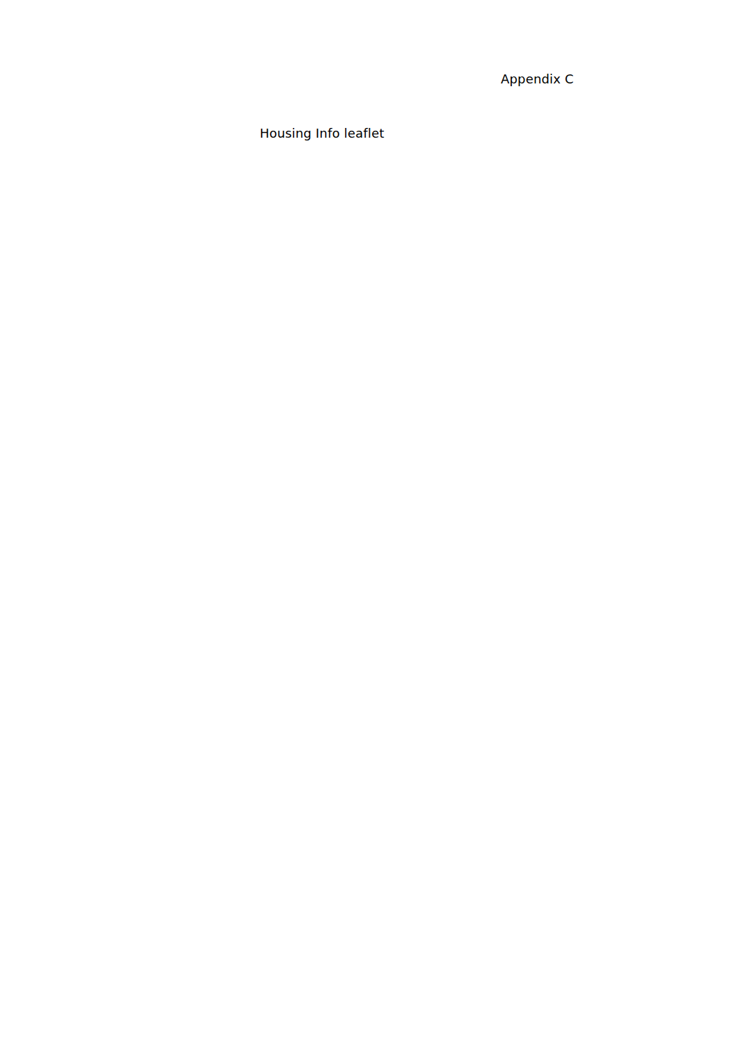Appendix C
Housing Info leaflet